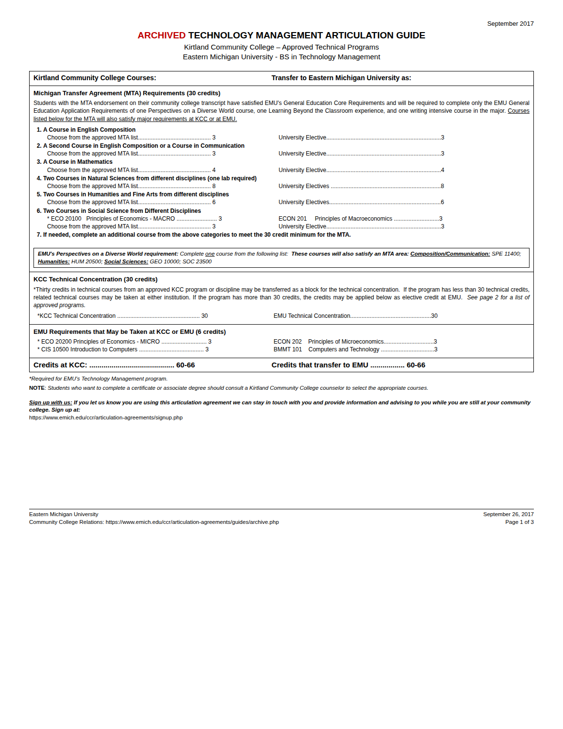September 2017
ARCHIVED TECHNOLOGY MANAGEMENT ARTICULATION GUIDE
Kirtland Community College – Approved Technical Programs
Eastern Michigan University - BS in Technology Management
Kirtland Community College Courses:
Transfer to Eastern Michigan University as:
Michigan Transfer Agreement (MTA) Requirements (30 credits)
Students with the MTA endorsement on their community college transcript have satisfied EMU's General Education Core Requirements and will be required to complete only the EMU General Education Application Requirements of one Perspectives on a Diverse World course, one Learning Beyond the Classroom experience, and one writing intensive course in the major. Courses listed below for the MTA will also satisfy major requirements at KCC or at EMU.
A Course in English Composition
Choose from the approved MTA list............................................. 3
University Elective....................................................................... 3
A Second Course in English Composition or a Course in Communication
Choose from the approved MTA list............................................. 3
University Elective....................................................................... 3
A Course in Mathematics
Choose from the approved MTA list............................................. 4
University Elective....................................................................... 4
Two Courses in Natural Sciences from different disciplines (one lab required)
Choose from the approved MTA list............................................. 8
University Electives .................................................................... 8
Two Courses in Humanities and Fine Arts from different disciplines
Choose from the approved MTA list............................................. 6
University Electives..................................................................... 6
Two Courses in Social Science from Different Disciplines
* ECO 20100 Principles of Economics - MACRO ......................... 3
ECON 201 Principles of Macroeconomics ............................ 3
Choose from the approved MTA list............................................. 3
University Elective....................................................................... 3
If needed, complete an additional course from the above categories to meet the 30 credit minimum for the MTA.
EMU's Perspectives on a Diverse World requirement: Complete one course from the following list: These courses will also satisfy an MTA area: Composition/Communication: SPE 11400; Humanities: HUM 20500; Social Sciences: GEO 10000; SOC 23500
KCC Technical Concentration (30 credits)
*Thirty credits in technical courses from an approved KCC program or discipline may be transferred as a block for the technical concentration. If the program has less than 30 technical credits, related technical courses may be taken at either institution. If the program has more than 30 credits, the credits may be applied below as elective credit at EMU. See page 2 for a list of approved programs.
*KCC Technical Concentration ................................................... 30
EMU Technical Concentration.................................................. 30
EMU Requirements that May be Taken at KCC or EMU (6 credits)
* ECO 20200 Principles of Economics - MICRO ............................ 3
ECON 202 Principles of Microeconomics............................... 3
* CIS 10500 Introduction to Computers ........................................ 3
BMMT 101 Computers and Technology ................................. 3
Credits at KCC: .......................................... 60-66
Credits that transfer to EMU ................. 60-66
*Required for EMU's Technology Management program.
NOTE: Students who want to complete a certificate or associate degree should consult a Kirtland Community College counselor to select the appropriate courses.
Sign up with us: If you let us know you are using this articulation agreement we can stay in touch with you and provide information and advising to you while you are still at your community college. Sign up at:
https://www.emich.edu/ccr/articulation-agreements/signup.php
Eastern Michigan University
Community College Relations: https://www.emich.edu/ccr/articulation-agreements/guides/archive.php
September 26, 2017
Page 1 of 3